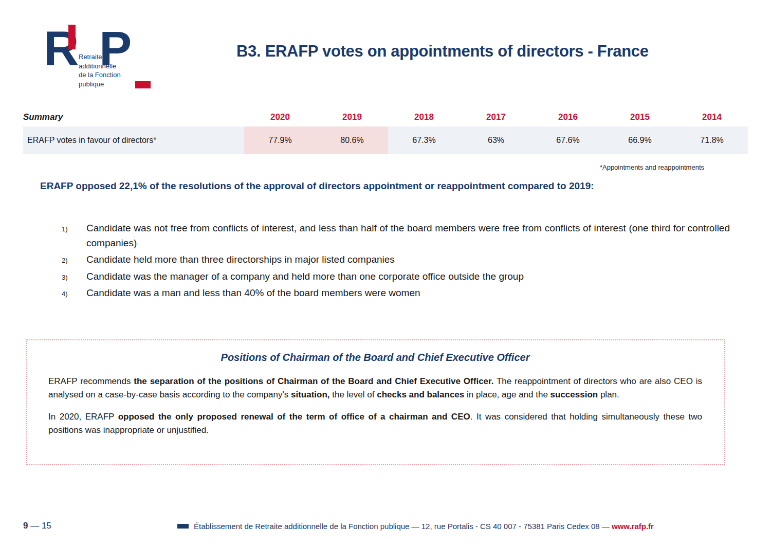R
P
Retraite
additionnelle
de la Fonction
publique
B3. ERAFP votes on appointments of directors - France
| Summary | 2020 | 2019 | 2018 | 2017 | 2016 | 2015 | 2014 |
| --- | --- | --- | --- | --- | --- | --- | --- |
| ERAFP votes in favour of directors* | 77.9% | 80.6% | 67.3% | 63% | 67.6% | 66.9% | 71.8% |
*Appointments and reappointments
ERAFP opposed 22,1% of the resolutions of the approval of directors appointment or reappointment compared to 2019:
Candidate was not free from conflicts of interest, and less than half of the board members were free from conflicts of interest (one third for controlled companies)
Candidate held more than three directorships in major listed companies
Candidate was the manager of a company and held more than one corporate office outside the group
Candidate was a man and less than 40% of the board members were women
Positions of Chairman of the Board and Chief Executive Officer
ERAFP recommends the separation of the positions of Chairman of the Board and Chief Executive Officer. The reappointment of directors who are also CEO is analysed on a case-by-case basis according to the company's situation, the level of checks and balances in place, age and the succession plan.
In 2020, ERAFP opposed the only proposed renewal of the term of office of a chairman and CEO. It was considered that holding simultaneously these two positions was inappropriate or unjustified.
9 — 15
Établissement de Retraite additionnelle de la Fonction publique — 12, rue Portalis - CS 40 007 - 75381 Paris Cedex 08 — www.rafp.fr